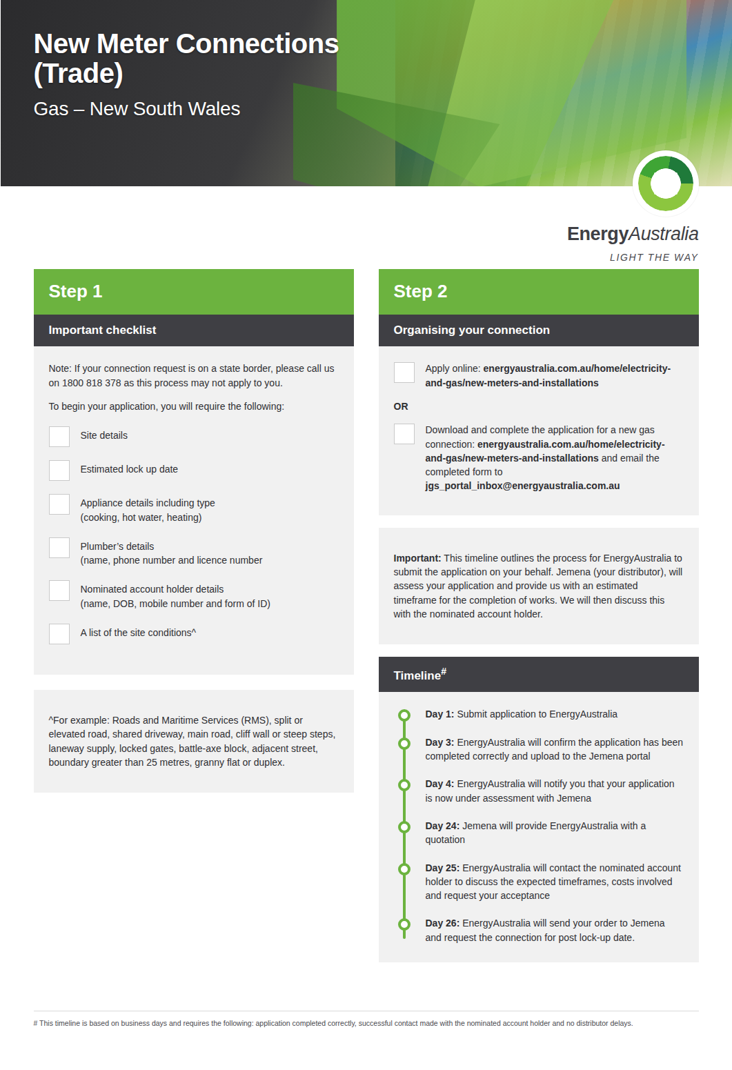New Meter Connections
(Trade)
Gas – New South Wales
EnergyAustralia
LIGHT THE WAY
Step 1
Important checklist
Note: If your connection request is on a state border, please call us on 1800 818 378 as this process may not apply to you.
To begin your application, you will require the following:
Site details
Estimated lock up date
Appliance details including type
(cooking, hot water, heating)
Plumber’s details
(name, phone number and licence number
Nominated account holder details
(name, DOB, mobile number and form of ID)
A list of the site conditions^
^For example: Roads and Maritime Services (RMS), split or elevated road, shared driveway, main road, cliff wall or steep steps, laneway supply, locked gates, battle-axe block, adjacent street, boundary greater than 25 metres, granny flat or duplex.
Step 2
Organising your connection
Apply online: energyaustralia.com.au/home/electricity-and-gas/new-meters-and-installations
OR
Download and complete the application for a new gas connection: energyaustralia.com.au/home/electricity-and-gas/new-meters-and-installations and email the completed form to jgs_portal_inbox@energyaustralia.com.au
Important: This timeline outlines the process for EnergyAustralia to submit the application on your behalf. Jemena (your distributor), will assess your application and provide us with an estimated timeframe for the completion of works. We will then discuss this with the nominated account holder.
Timeline#
Day 1: Submit application to EnergyAustralia
Day 3: EnergyAustralia will confirm the application has been completed correctly and upload to the Jemena portal
Day 4: EnergyAustralia will notify you that your application is now under assessment with Jemena
Day 24: Jemena will provide EnergyAustralia with a quotation
Day 25: EnergyAustralia will contact the nominated account holder to discuss the expected timeframes, costs involved and request your acceptance
Day 26: EnergyAustralia will send your order to Jemena and request the connection for post lock-up date.
# This timeline is based on business days and requires the following: application completed correctly, successful contact made with the nominated account holder and no distributor delays.